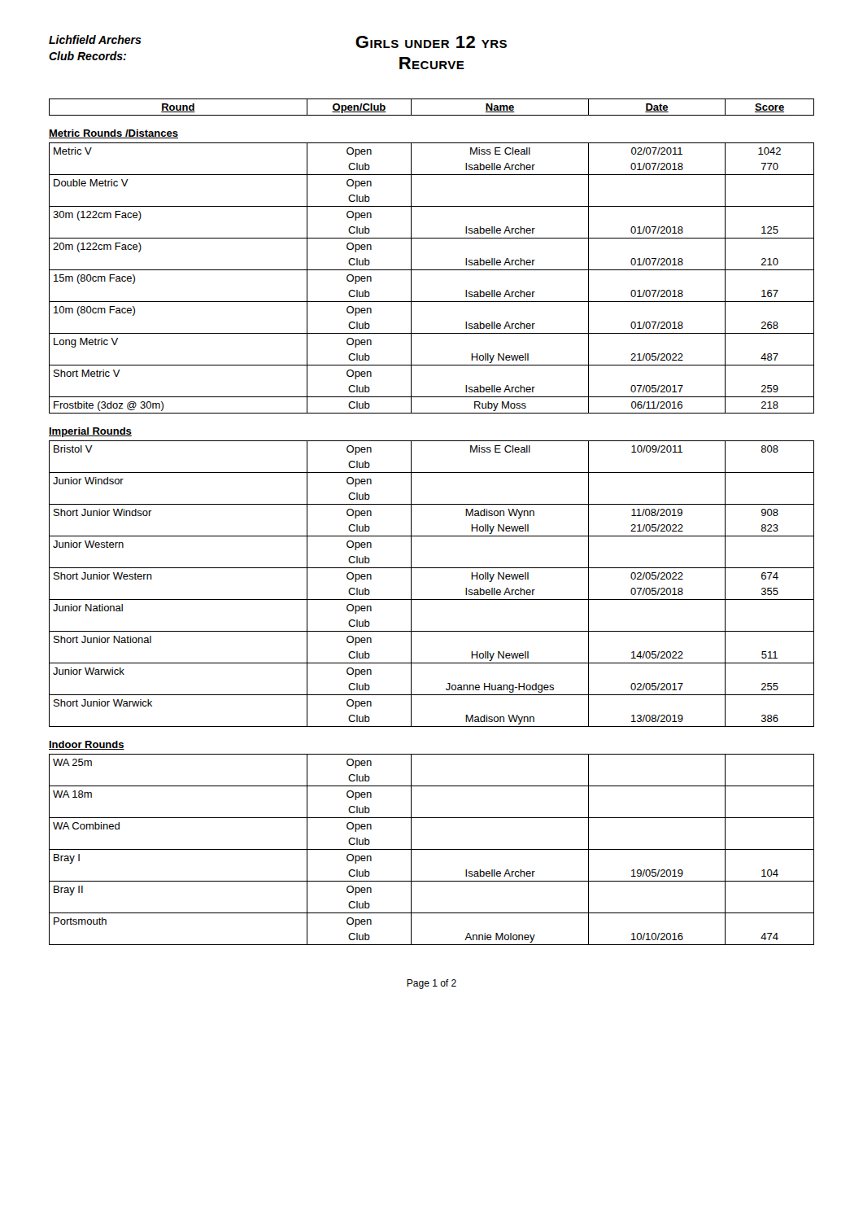Lichfield Archers
Club Records:
Girls under 12 yrs
Recurve
| Round | Open/Club | Name | Date | Score |
| --- | --- | --- | --- | --- |
Metric Rounds /Distances
| Metric V | Open | Miss E Cleall | 02/07/2011 | 1042 |
| | Club | Isabelle Archer | 01/07/2018 | 770 |
| Double Metric V | Open | | | |
| | Club | | | |
| 30m (122cm Face) | Open | | | |
| | Club | Isabelle Archer | 01/07/2018 | 125 |
| 20m (122cm Face) | Open | | | |
| | Club | Isabelle Archer | 01/07/2018 | 210 |
| 15m (80cm Face) | Open | | | |
| | Club | Isabelle Archer | 01/07/2018 | 167 |
| 10m (80cm Face) | Open | | | |
| | Club | Isabelle Archer | 01/07/2018 | 268 |
| Long Metric V | Open | | | |
| | Club | Holly Newell | 21/05/2022 | 487 |
| Short Metric V | Open | | | |
| | Club | Isabelle Archer | 07/05/2017 | 259 |
| Frostbite (3doz @ 30m) | Club | Ruby Moss | 06/11/2016 | 218 |
Imperial Rounds
| Bristol V | Open | Miss E Cleall | 10/09/2011 | 808 |
| | Club | | | |
| Junior Windsor | Open | | | |
| | Club | | | |
| Short Junior Windsor | Open | Madison Wynn | 11/08/2019 | 908 |
| | Club | Holly Newell | 21/05/2022 | 823 |
| Junior Western | Open | | | |
| | Club | | | |
| Short Junior Western | Open | Holly Newell | 02/05/2022 | 674 |
| | Club | Isabelle Archer | 07/05/2018 | 355 |
| Junior National | Open | | | |
| | Club | | | |
| Short Junior National | Open | | | |
| | Club | Holly Newell | 14/05/2022 | 511 |
| Junior Warwick | Open | | | |
| | Club | Joanne Huang-Hodges | 02/05/2017 | 255 |
| Short Junior Warwick | Open | | | |
| | Club | Madison Wynn | 13/08/2019 | 386 |
Indoor Rounds
| WA 25m | Open | | | |
| | Club | | | |
| WA 18m | Open | | | |
| | Club | | | |
| WA Combined | Open | | | |
| | Club | | | |
| Bray I | Open | | | |
| | Club | Isabelle Archer | 19/05/2019 | 104 |
| Bray II | Open | | | |
| | Club | | | |
| Portsmouth | Open | | | |
| | Club | Annie Moloney | 10/10/2016 | 474 |
Page 1 of 2